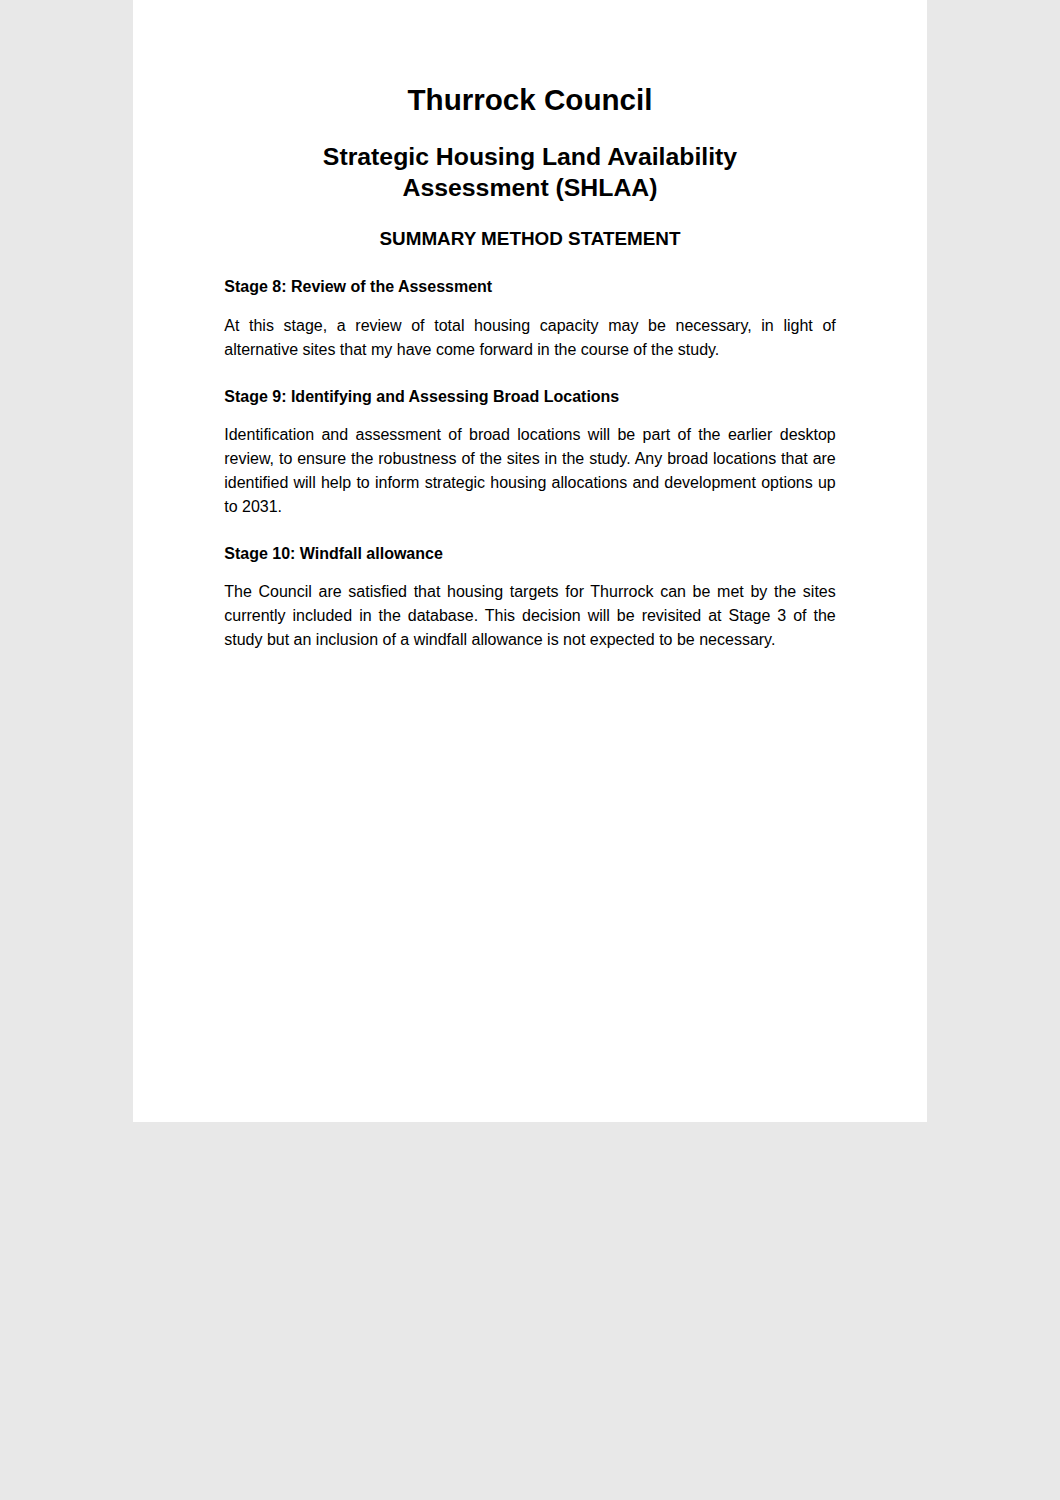Thurrock Council
Strategic Housing Land Availability
Assessment (SHLAA)
SUMMARY METHOD STATEMENT
Stage 8: Review of the Assessment
At this stage, a review of total housing capacity may be necessary, in light of alternative sites that my have come forward in the course of the study.
Stage 9: Identifying and Assessing Broad Locations
Identification and assessment of broad locations will be part of the earlier desktop review, to ensure the robustness of the sites in the study. Any broad locations that are identified will help to inform strategic housing allocations and development options up to 2031.
Stage 10: Windfall allowance
The Council are satisfied that housing targets for Thurrock can be met by the sites currently included in the database. This decision will be revisited at Stage 3 of the study but an inclusion of a windfall allowance is not expected to be necessary.